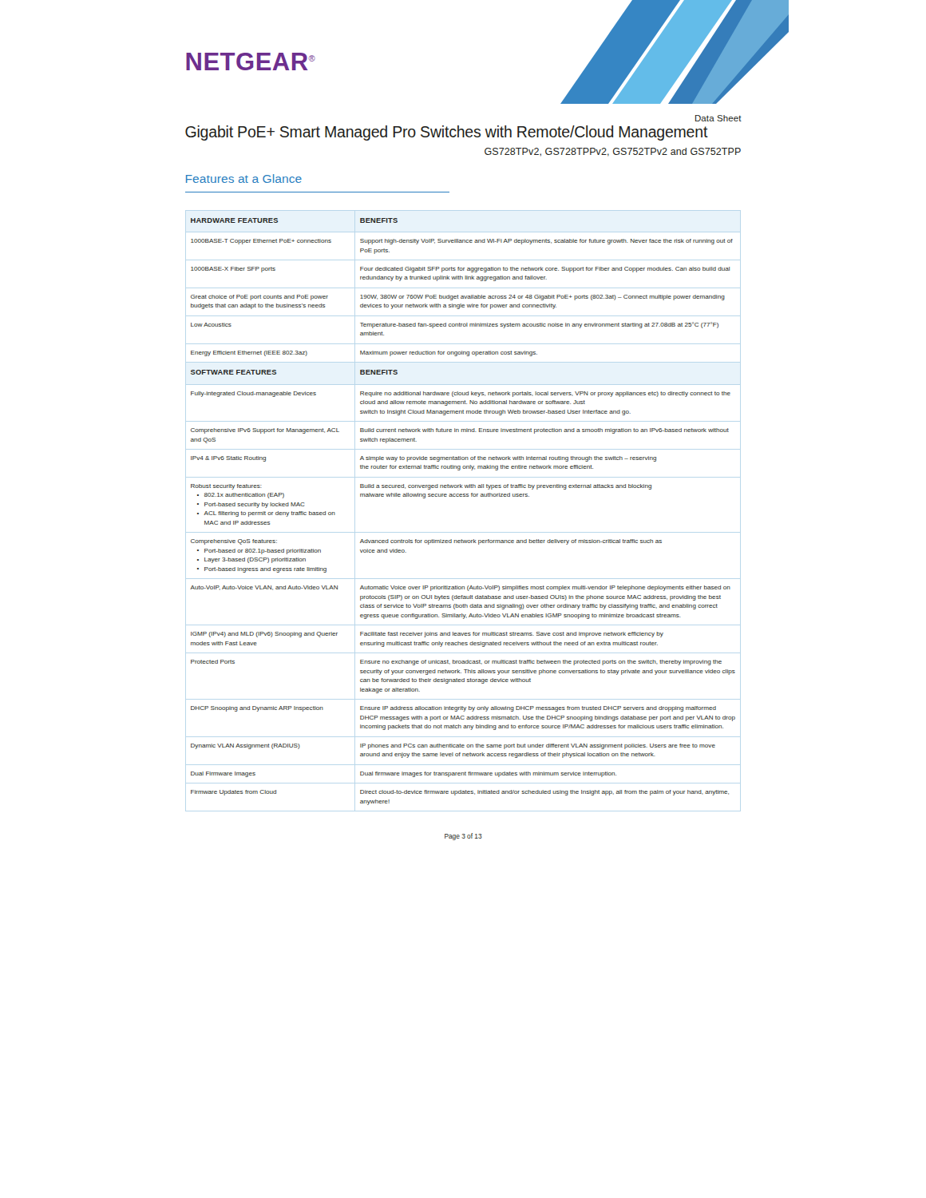NETGEAR®
Data Sheet
Gigabit PoE+ Smart Managed Pro Switches with Remote/Cloud Management
GS728TPv2, GS728TPPv2, GS752TPv2 and GS752TPP
Features at a Glance
| HARDWARE FEATURES | BENEFITS |
| --- | --- |
| 1000BASE-T Copper Ethernet PoE+ connections | Support high-density VoIP, Surveillance and Wi-Fi AP deployments, scalable for future growth. Never face the risk of running out of PoE ports. |
| 1000BASE-X Fiber SFP ports | Four dedicated Gigabit SFP ports for aggregation to the network core. Support for Fiber and Copper modules. Can also build dual redundancy by a trunked uplink with link aggregation and failover. |
| Great choice of PoE port counts and PoE power budgets that can adapt to the business’s needs | 190W, 380W or 760W PoE budget available across 24 or 48 Gigabit PoE+ ports (802.3at) – Connect multiple power demanding devices to your network with a single wire for power and connectivity. |
| Low Acoustics | Temperature-based fan-speed control minimizes system acoustic noise in any environment starting at 27.08dB at 25°C (77°F) ambient. |
| Energy Efficient Ethernet (IEEE 802.3az) | Maximum power reduction for ongoing operation cost savings. |
| SOFTWARE FEATURES | BENEFITS |
| Fully-integrated Cloud-manageable Devices | Require no additional hardware (cloud keys, network portals, local servers, VPN or proxy appliances etc) to directly connect to the cloud and allow remote management. No additional hardware or software. Just switch to Insight Cloud Management mode through Web browser-based User Interface and go. |
| Comprehensive IPv6 Support for Management, ACL and QoS | Build current network with future in mind. Ensure investment protection and a smooth migration to an IPv6-based network without switch replacement. |
| IPv4 & IPv6 Static Routing | A simple way to provide segmentation of the network with internal routing through the switch – reserving the router for external traffic routing only, making the entire network more efficient. |
| Robust security features: 802.1x authentication (EAP) Port-based security by locked MAC ACL filtering to permit or deny traffic based on MAC and IP addresses | Build a secured, converged network with all types of traffic by preventing external attacks and blocking malware while allowing secure access for authorized users. |
| Comprehensive QoS features: Port-based or 802.1p-based prioritization Layer 3-based (DSCP) prioritization Port-based ingress and egress rate limiting | Advanced controls for optimized network performance and better delivery of mission-critical traffic such as voice and video. |
| Auto-VoIP, Auto-Voice VLAN, and Auto-Video VLAN | Automatic Voice over IP prioritization (Auto-VoIP) simplifies most complex multi-vendor IP telephone deployments either based on protocols (SIP) or on OUI bytes (default database and user-based OUIs) in the phone source MAC address, providing the best class of service to VoIP streams (both data and signaling) over other ordinary traffic by classifying traffic, and enabling correct egress queue configuration. Similarly, Auto-Video VLAN enables IGMP snooping to minimize broadcast streams. |
| IGMP (IPv4) and MLD (IPv6) Snooping and Querier modes with Fast Leave | Facilitate fast receiver joins and leaves for multicast streams. Save cost and improve network efficiency by ensuring multicast traffic only reaches designated receivers without the need of an extra multicast router. |
| Protected Ports | Ensure no exchange of unicast, broadcast, or multicast traffic between the protected ports on the switch, thereby improving the security of your converged network. This allows your sensitive phone conversations to stay private and your surveillance video clips can be forwarded to their designated storage device without leakage or alteration. |
| DHCP Snooping and Dynamic ARP Inspection | Ensure IP address allocation integrity by only allowing DHCP messages from trusted DHCP servers and dropping malformed DHCP messages with a port or MAC address mismatch. Use the DHCP snooping bindings database per port and per VLAN to drop incoming packets that do not match any binding and to enforce source IP/MAC addresses for malicious users traffic elimination. |
| Dynamic VLAN Assignment (RADIUS) | IP phones and PCs can authenticate on the same port but under different VLAN assignment policies. Users are free to move around and enjoy the same level of network access regardless of their physical location on the network. |
| Dual Firmware Images | Dual firmware images for transparent firmware updates with minimum service interruption. |
| Firmware Updates from Cloud | Direct cloud-to-device firmware updates, initiated and/or scheduled using the Insight app, all from the palm of your hand, anytime, anywhere! |
Page 3 of 13